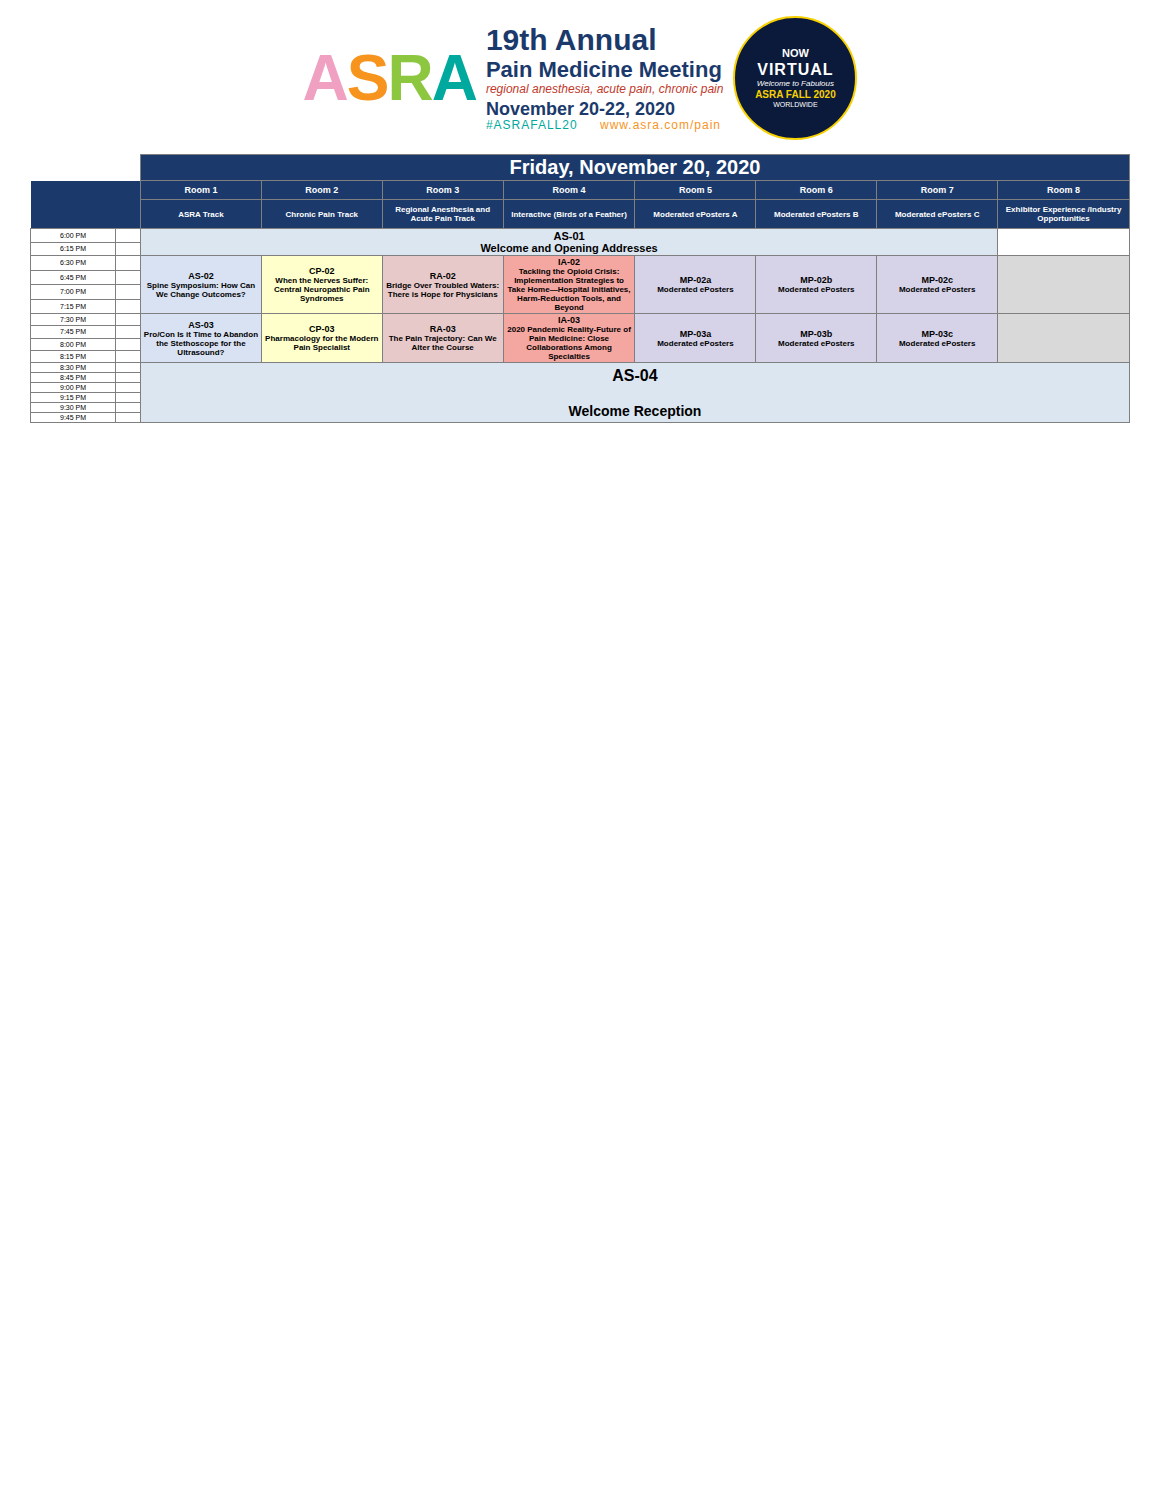ASRA
19th Annual
Pain Medicine Meeting
regional anesthesia, acute pain, chronic pain
November 20-22, 2020
#ASRAFALL20 www.asra.com/pain
NOW
VIRTUAL
Welcome to Fabulous
ASRA FALL 2020
WORLDWIDE
| | | Friday, November 20, 2020 |
| | | Room 1 | Room 2 | Room 3 | Room 4 | Room 5 | Room 6 | Room 7 | Room 8 |
| | | ASRA Track | Chronic Pain Track | Regional Anesthesia and Acute Pain Track | Interactive (Birds of a Feather) | Moderated ePosters A | Moderated ePosters B | Moderated ePosters C | Exhibitor Experience /Industry Opportunities |
| 6:00 PM | | AS-01 Welcome and Opening Addresses | |
| 6:15 PM | |
| 6:30 PM | | AS-02 Spine Symposium: How Can We Change Outcomes? | CP-02 When the Nerves Suffer: Central Neuropathic Pain Syndromes | RA-02 Bridge Over Troubled Waters: There is Hope for Physicians | IA-02 Tackling the Opioid Crisis: Implementation Strategies to Take Home—Hospital Initiatives, Harm-Reduction Tools, and Beyond | MP-02a Moderated ePosters | MP-02b Moderated ePosters | MP-02c Moderated ePosters | |
| 6:45 PM | |
| 7:00 PM | |
| 7:15 PM | |
| 7:30 PM | | AS-03 Pro/Con Is it Time to Abandon the Stethoscope for the Ultrasound? | CP-03 Pharmacology for the Modern Pain Specialist | RA-03 The Pain Trajectory: Can We Alter the Course | IA-03 2020 Pandemic Reality-Future of Pain Medicine: Close Collaborations Among Specialties | MP-03a Moderated ePosters | MP-03b Moderated ePosters | MP-03c Moderated ePosters | |
| 7:45 PM | |
| 8:00 PM | |
| 8:15 PM | |
| 8:30 PM | | AS-04 Welcome Reception |
| 8:45 PM | |
| 9:00 PM | |
| 9:15 PM | |
| 9:30 PM | |
| 9:45 PM | |